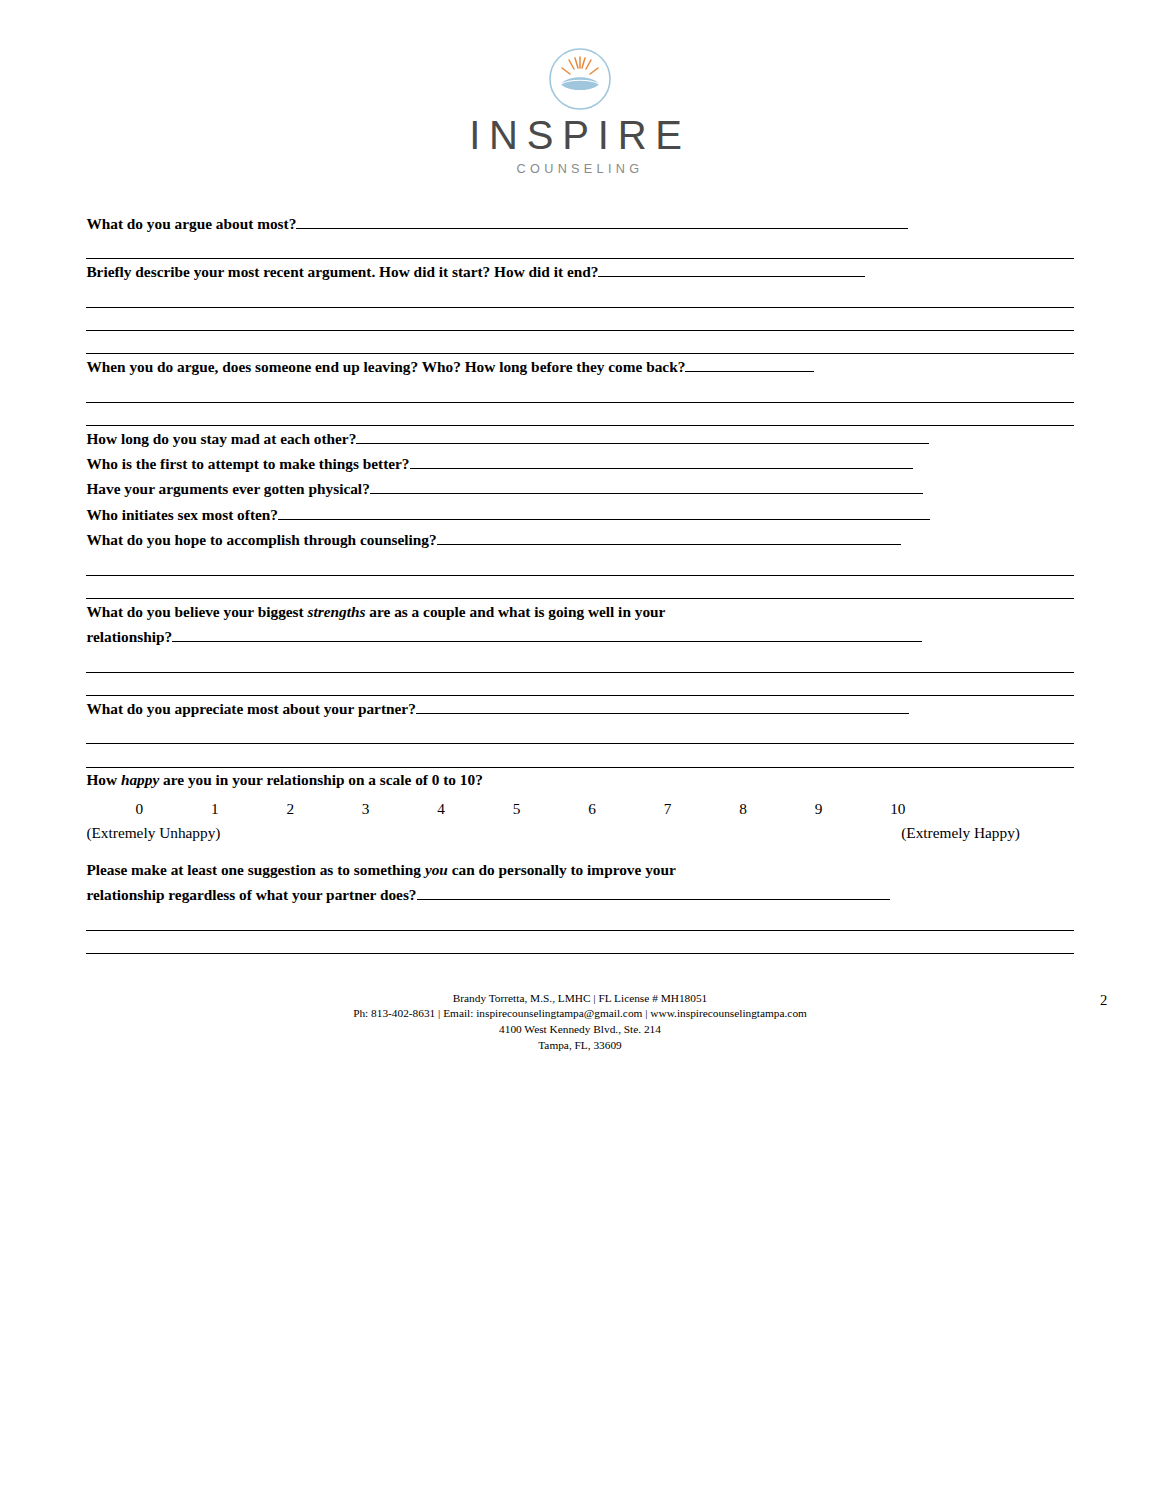INSPIRE
COUNSELING
What do you argue about most?
Briefly describe your most recent argument. How did it start? How did it end?
When you do argue, does someone end up leaving? Who? How long before they come back?
How long do you stay mad at each other?
Who is the first to attempt to make things better?
Have your arguments ever gotten physical?
Who initiates sex most often?
What do you hope to accomplish through counseling?
What do you believe your biggest strengths are as a couple and what is going well in your
relationship?
What do you appreciate most about your partner?
How happy are you in your relationship on a scale of 0 to 10?
012345678910
(Extremely Unhappy)(Extremely Happy)
Please make at least one suggestion as to something you can do personally to improve your
relationship regardless of what your partner does?
2
Brandy Torretta, M.S., LMHC | FL License # MH18051
Ph: 813-402-8631 | Email: inspirecounselingtampa@gmail.com | www.inspirecounselingtampa.com
4100 West Kennedy Blvd., Ste. 214
Tampa, FL, 33609